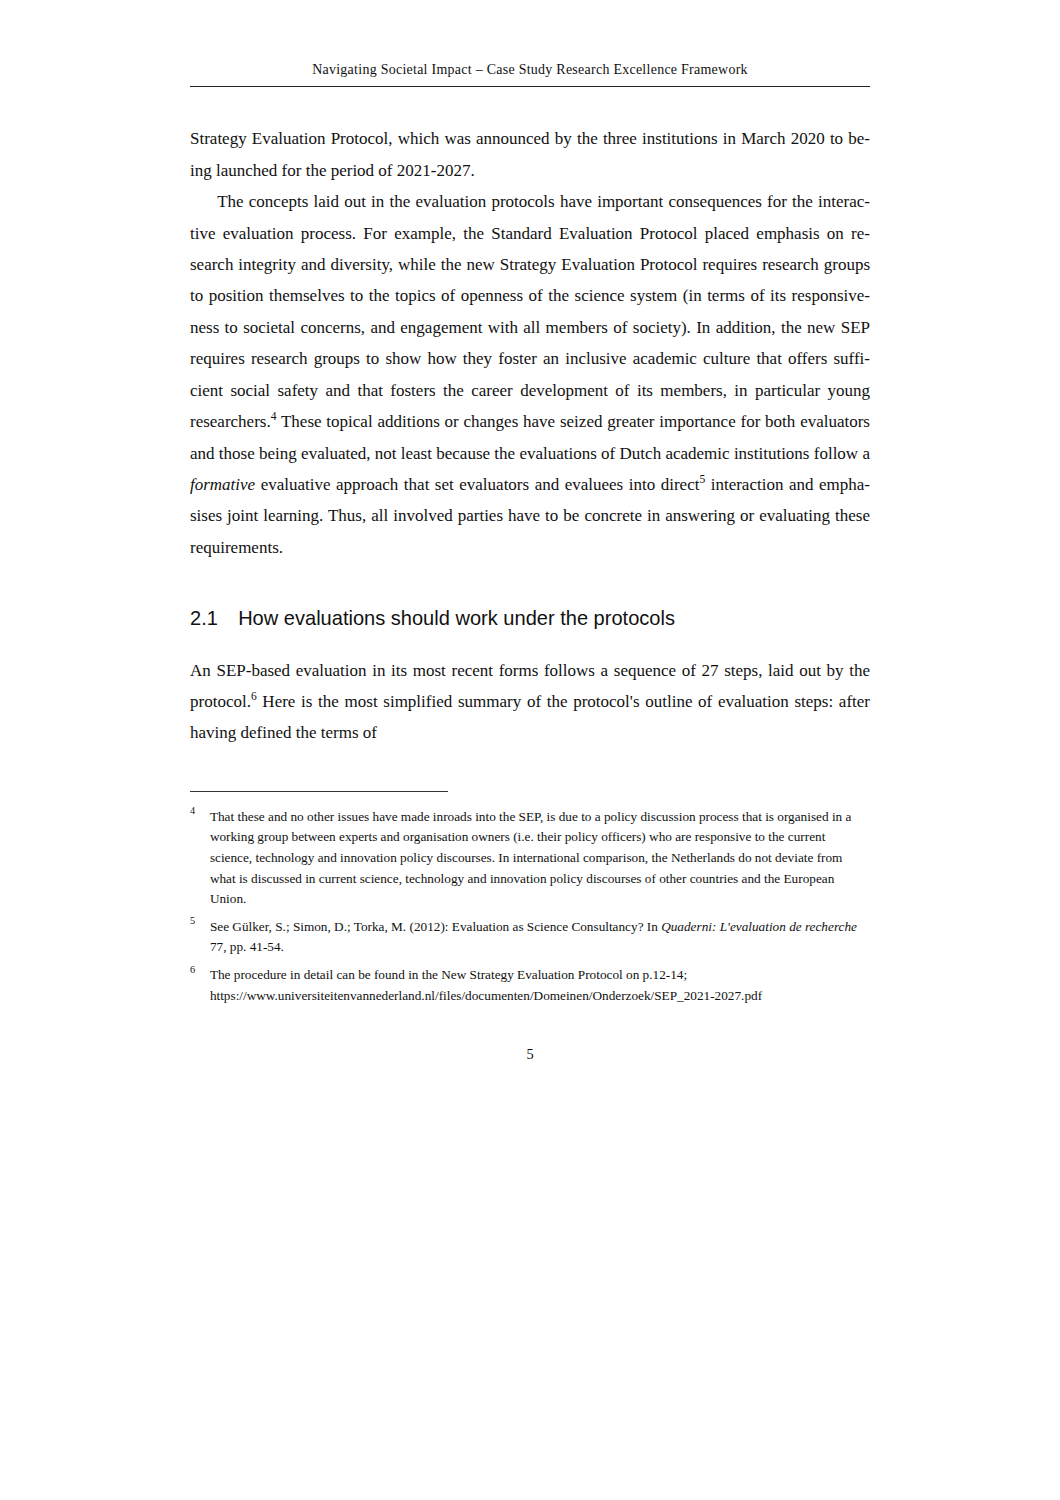Navigating Societal Impact – Case Study Research Excellence Framework
Strategy Evaluation Protocol, which was announced by the three institutions in March 2020 to being launched for the period of 2021-2027.
The concepts laid out in the evaluation protocols have important consequences for the interactive evaluation process. For example, the Standard Evaluation Protocol placed emphasis on research integrity and diversity, while the new Strategy Evaluation Protocol requires research groups to position themselves to the topics of openness of the science system (in terms of its responsiveness to societal concerns, and engagement with all members of society). In addition, the new SEP requires research groups to show how they foster an inclusive academic culture that offers sufficient social safety and that fosters the career development of its members, in particular young researchers.4 These topical additions or changes have seized greater importance for both evaluators and those being evaluated, not least because the evaluations of Dutch academic institutions follow a formative evaluative approach that set evaluators and evaluees into direct5 interaction and emphasises joint learning. Thus, all involved parties have to be concrete in answering or evaluating these requirements.
2.1 How evaluations should work under the protocols
An SEP-based evaluation in its most recent forms follows a sequence of 27 steps, laid out by the protocol.6 Here is the most simplified summary of the protocol's outline of evaluation steps: after having defined the terms of
That these and no other issues have made inroads into the SEP, is due to a policy discussion process that is organised in a working group between experts and organisation owners (i.e. their policy officers) who are responsive to the current science, technology and innovation policy discourses. In international comparison, the Netherlands do not deviate from what is discussed in current science, technology and innovation policy discourses of other countries and the European Union.
See Gülker, S.; Simon, D.; Torka, M. (2012): Evaluation as Science Consultancy? In Quaderni: L'evaluation de recherche 77, pp. 41-54.
The procedure in detail can be found in the New Strategy Evaluation Protocol on p.12-14;
https://www.universiteitenvannederland.nl/files/documenten/Domeinen/Onderzoek/SEP_2021-2027.pdf
5